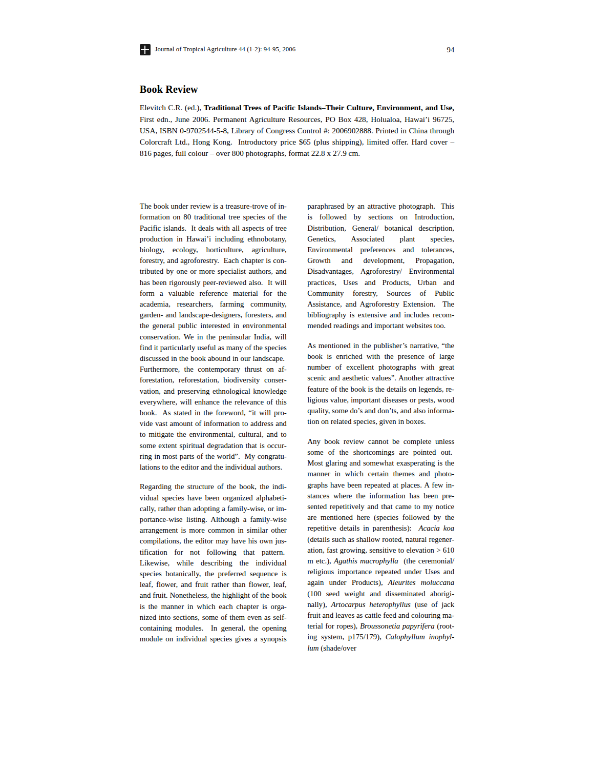Journal of Tropical Agriculture 44 (1-2): 94-95, 2006
94
Book Review
Elevitch C.R. (ed.), Traditional Trees of Pacific Islands–Their Culture, Environment, and Use, First edn., June 2006. Permanent Agriculture Resources, PO Box 428, Holualoa, Hawai’i 96725, USA, ISBN 0-9702544-5-8, Library of Congress Control #: 2006902888. Printed in China through Colorcraft Ltd., Hong Kong. Introductory price $65 (plus shipping), limited offer. Hard cover – 816 pages, full colour – over 800 photographs, format 22.8 x 27.9 cm.
The book under review is a treasure-trove of information on 80 traditional tree species of the Pacific islands. It deals with all aspects of tree production in Hawai’i including ethnobotany, biology, ecology, horticulture, agriculture, forestry, and agroforestry. Each chapter is contributed by one or more specialist authors, and has been rigorously peer-reviewed also. It will form a valuable reference material for the academia, researchers, farming community, garden- and landscape-designers, foresters, and the general public interested in environmental conservation. We in the peninsular India, will find it particularly useful as many of the species discussed in the book abound in our landscape. Furthermore, the contemporary thrust on afforestation, reforestation, biodiversity conservation, and preserving ethnological knowledge everywhere, will enhance the relevance of this book. As stated in the foreword, “it will provide vast amount of information to address and to mitigate the environmental, cultural, and to some extent spiritual degradation that is occurring in most parts of the world”. My congratulations to the editor and the individual authors.
Regarding the structure of the book, the individual species have been organized alphabetically, rather than adopting a family-wise, or importance-wise listing. Although a family-wise arrangement is more common in similar other compilations, the editor may have his own justification for not following that pattern. Likewise, while describing the individual species botanically, the preferred sequence is leaf, flower, and fruit rather than flower, leaf, and fruit. Nonetheless, the highlight of the book is the manner in which each chapter is organized into sections, some of them even as self-containing modules. In general, the opening module on individual species gives a synopsis paraphrased by an attractive photograph. This is followed by sections on Introduction, Distribution, General/ botanical description, Genetics, Associated plant species, Environmental preferences and tolerances, Growth and development, Propagation, Disadvantages, Agroforestry/ Environmental practices, Uses and Products, Urban and Community forestry, Sources of Public Assistance, and Agroforestry Extension. The bibliography is extensive and includes recommended readings and important websites too.
As mentioned in the publisher’s narrative, “the book is enriched with the presence of large number of excellent photographs with great scenic and aesthetic values”. Another attractive feature of the book is the details on legends, religious value, important diseases or pests, wood quality, some do’s and don’ts, and also information on related species, given in boxes.
Any book review cannot be complete unless some of the shortcomings are pointed out. Most glaring and somewhat exasperating is the manner in which certain themes and photographs have been repeated at places. A few instances where the information has been presented repetitively and that came to my notice are mentioned here (species followed by the repetitive details in parenthesis): Acacia koa (details such as shallow rooted, natural regeneration, fast growing, sensitive to elevation > 610 m etc.), Agathis macrophylla (the ceremonial/ religious importance repeated under Uses and again under Products), Aleurites moluccana (100 seed weight and disseminated aboriginally), Artocarpus heterophyllus (use of jack fruit and leaves as cattle feed and colouring material for ropes), Broussonetia papyrifera (rooting system, p175/179), Calophyllum inophyllum (shade/over